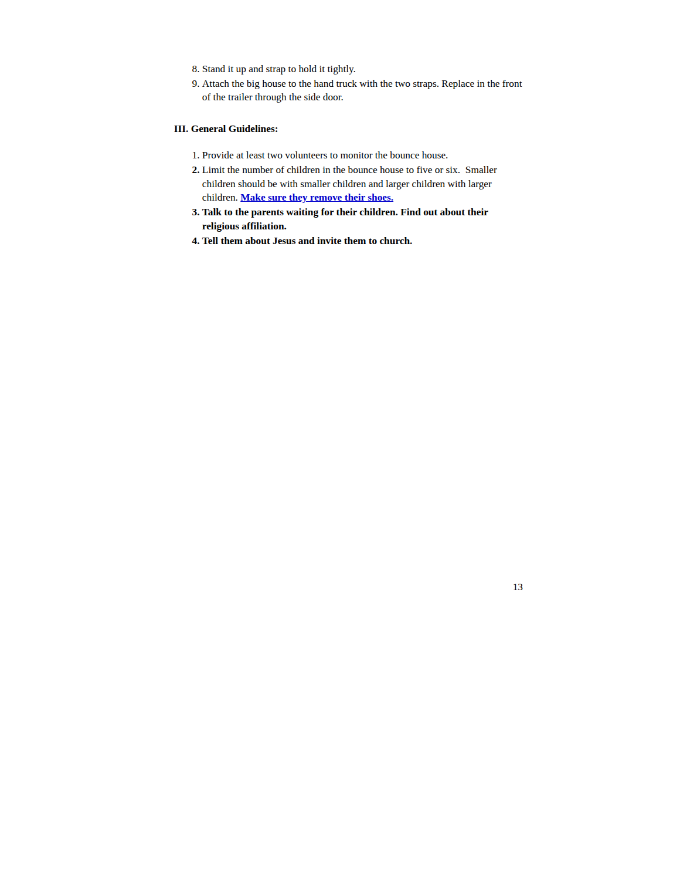Stand it up and strap to hold it tightly.
Attach the big house to the hand truck with the two straps. Replace in the front of the trailer through the side door.
III. General Guidelines:
Provide at least two volunteers to monitor the bounce house.
Limit the number of children in the bounce house to five or six. Smaller children should be with smaller children and larger children with larger children. Make sure they remove their shoes.
Talk to the parents waiting for their children. Find out about their religious affiliation.
Tell them about Jesus and invite them to church.
13